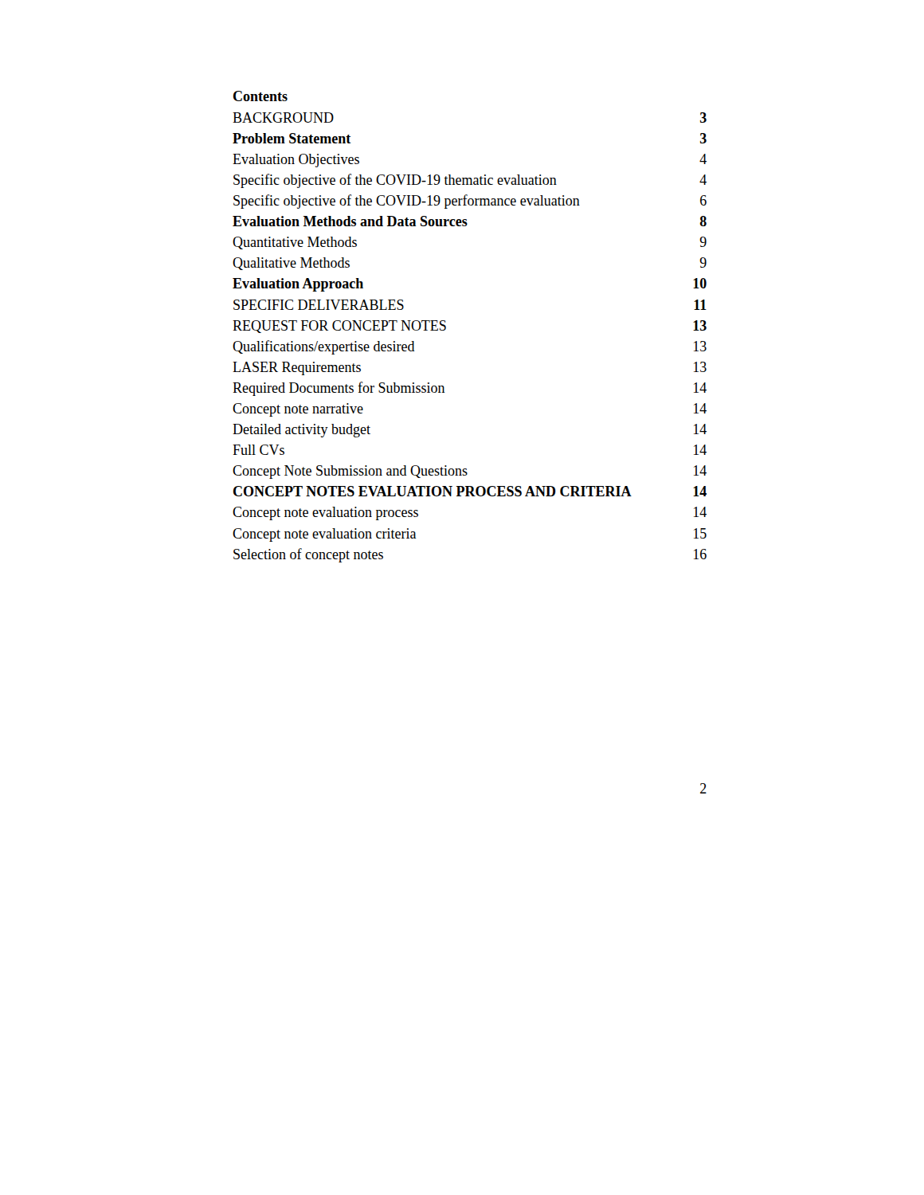Contents
| BACKGROUND | 3 |
| Problem Statement | 3 |
| Evaluation Objectives | 4 |
| Specific objective of the COVID-19 thematic evaluation | 4 |
| Specific objective of the COVID-19 performance evaluation | 6 |
| Evaluation Methods and Data Sources | 8 |
| Quantitative Methods | 9 |
| Qualitative Methods | 9 |
| Evaluation Approach | 10 |
| SPECIFIC DELIVERABLES | 11 |
| REQUEST FOR CONCEPT NOTES | 13 |
| Qualifications/expertise desired | 13 |
| LASER Requirements | 13 |
| Required Documents for Submission | 14 |
| Concept note narrative | 14 |
| Detailed activity budget | 14 |
| Full CVs | 14 |
| Concept Note Submission and Questions | 14 |
| CONCEPT NOTES EVALUATION PROCESS AND CRITERIA | 14 |
| Concept note evaluation process | 14 |
| Concept note evaluation criteria | 15 |
| Selection of concept notes | 16 |
2